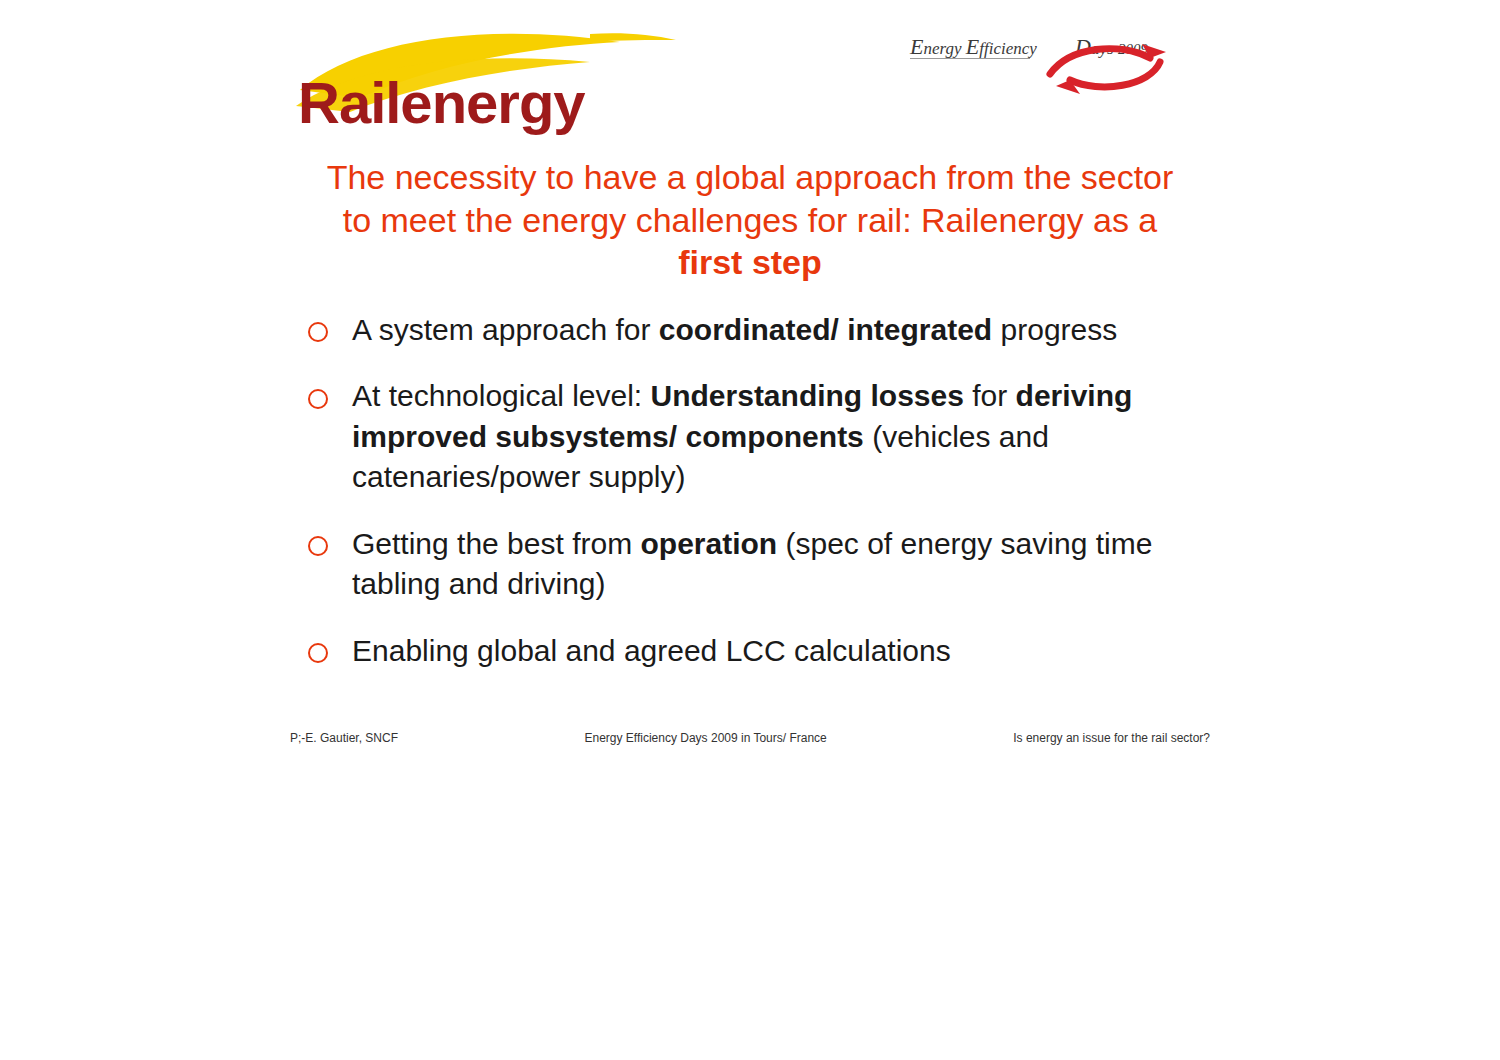Railenergy
Energy Efficiency Days 2009
The necessity to have a global approach from the sector to meet the energy challenges for rail: Railenergy as a first step
A system approach for coordinated/ integrated progress
At technological level: Understanding losses for deriving improved subsystems/ components (vehicles and catenaries/power supply)
Getting the best from operation (spec of energy saving time tabling and driving)
Enabling global and agreed LCC calculations
P;-E. Gautier, SNCF
Energy Efficiency Days 2009 in Tours/ France
Is energy an issue for the rail sector?